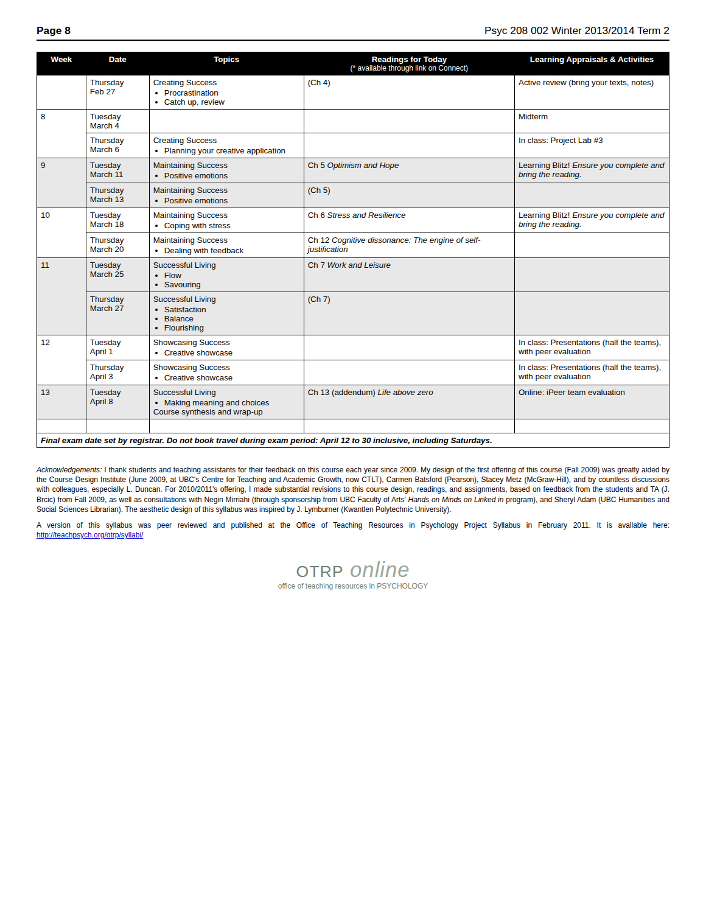Page 8 Psyc 208 002 Winter 2013/2014 Term 2
| Week | Date | Topics | Readings for Today (* available through link on Connect) | Learning Appraisals & Activities |
| --- | --- | --- | --- | --- |
| | Thursday Feb 27 | Creating Success Procrastination Catch up, review | (Ch 4) | Active review (bring your texts, notes) |
| 8 | Tuesday March 4 | | | Midterm |
| Thursday March 6 | Creating Success Planning your creative application | | In class: Project Lab #3 |
| 9 | Tuesday March 11 | Maintaining Success Positive emotions | Ch 5 Optimism and Hope | Learning Blitz! Ensure you complete and bring the reading. |
| Thursday March 13 | Maintaining Success Positive emotions | (Ch 5) | |
| 10 | Tuesday March 18 | Maintaining Success Coping with stress | Ch 6 Stress and Resilience | Learning Blitz! Ensure you complete and bring the reading. |
| Thursday March 20 | Maintaining Success Dealing with feedback | Ch 12 Cognitive dissonance: The engine of self-justification | |
| 11 | Tuesday March 25 | Successful Living Flow Savouring | Ch 7 Work and Leisure | |
| Thursday March 27 | Successful Living Satisfaction Balance Flourishing | (Ch 7) | |
| 12 | Tuesday April 1 | Showcasing Success Creative showcase | | In class: Presentations (half the teams), with peer evaluation |
| Thursday April 3 | Showcasing Success Creative showcase | | In class: Presentations (half the teams), with peer evaluation |
| 13 | Tuesday April 8 | Successful Living Making meaning and choices Course synthesis and wrap-up | Ch 13 (addendum) Life above zero | Online: iPeer team evaluation |
| Final exam date set by registrar. Do not book travel during exam period: April 12 to 30 inclusive, including Saturdays. |
Acknowledgements: I thank students and teaching assistants for their feedback on this course each year since 2009. My design of the first offering of this course (Fall 2009) was greatly aided by the Course Design Institute (June 2009, at UBC's Centre for Teaching and Academic Growth, now CTLT), Carmen Batsford (Pearson), Stacey Metz (McGraw-Hill), and by countless discussions with colleagues, especially L. Duncan. For 2010/2011's offering, I made substantial revisions to this course design, readings, and assignments, based on feedback from the students and TA (J. Brcic) from Fall 2009, as well as consultations with Negin Mirriahi (through sponsorship from UBC Faculty of Arts' Hands on Minds on Linked in program), and Sheryl Adam (UBC Humanities and Social Sciences Librarian). The aesthetic design of this syllabus was inspired by J. Lymburner (Kwantlen Polytechnic University).
A version of this syllabus was peer reviewed and published at the Office of Teaching Resources in Psychology Project Syllabus in February 2011. It is available here: http://teachpsych.org/otrp/syllabi/
OTRP online office of teaching resources in PSYCHOLOGY